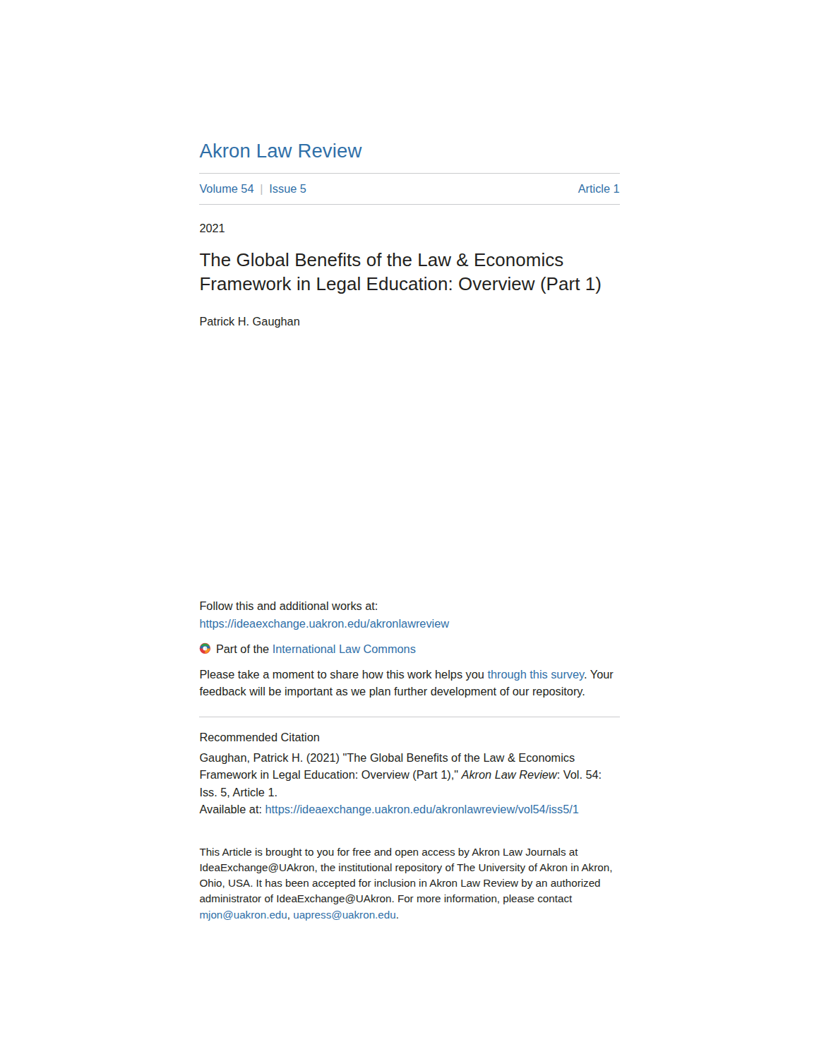Akron Law Review
Volume 54 | Issue 5
Article 1
2021
The Global Benefits of the Law & Economics Framework in Legal Education: Overview (Part 1)
Patrick H. Gaughan
Follow this and additional works at: https://ideaexchange.uakron.edu/akronlawreview
Part of the International Law Commons
Please take a moment to share how this work helps you through this survey. Your feedback will be important as we plan further development of our repository.
Recommended Citation
Gaughan, Patrick H. (2021) "The Global Benefits of the Law & Economics Framework in Legal Education: Overview (Part 1)," Akron Law Review: Vol. 54: Iss. 5, Article 1.
Available at: https://ideaexchange.uakron.edu/akronlawreview/vol54/iss5/1
This Article is brought to you for free and open access by Akron Law Journals at IdeaExchange@UAkron, the institutional repository of The University of Akron in Akron, Ohio, USA. It has been accepted for inclusion in Akron Law Review by an authorized administrator of IdeaExchange@UAkron. For more information, please contact mjon@uakron.edu, uapress@uakron.edu.